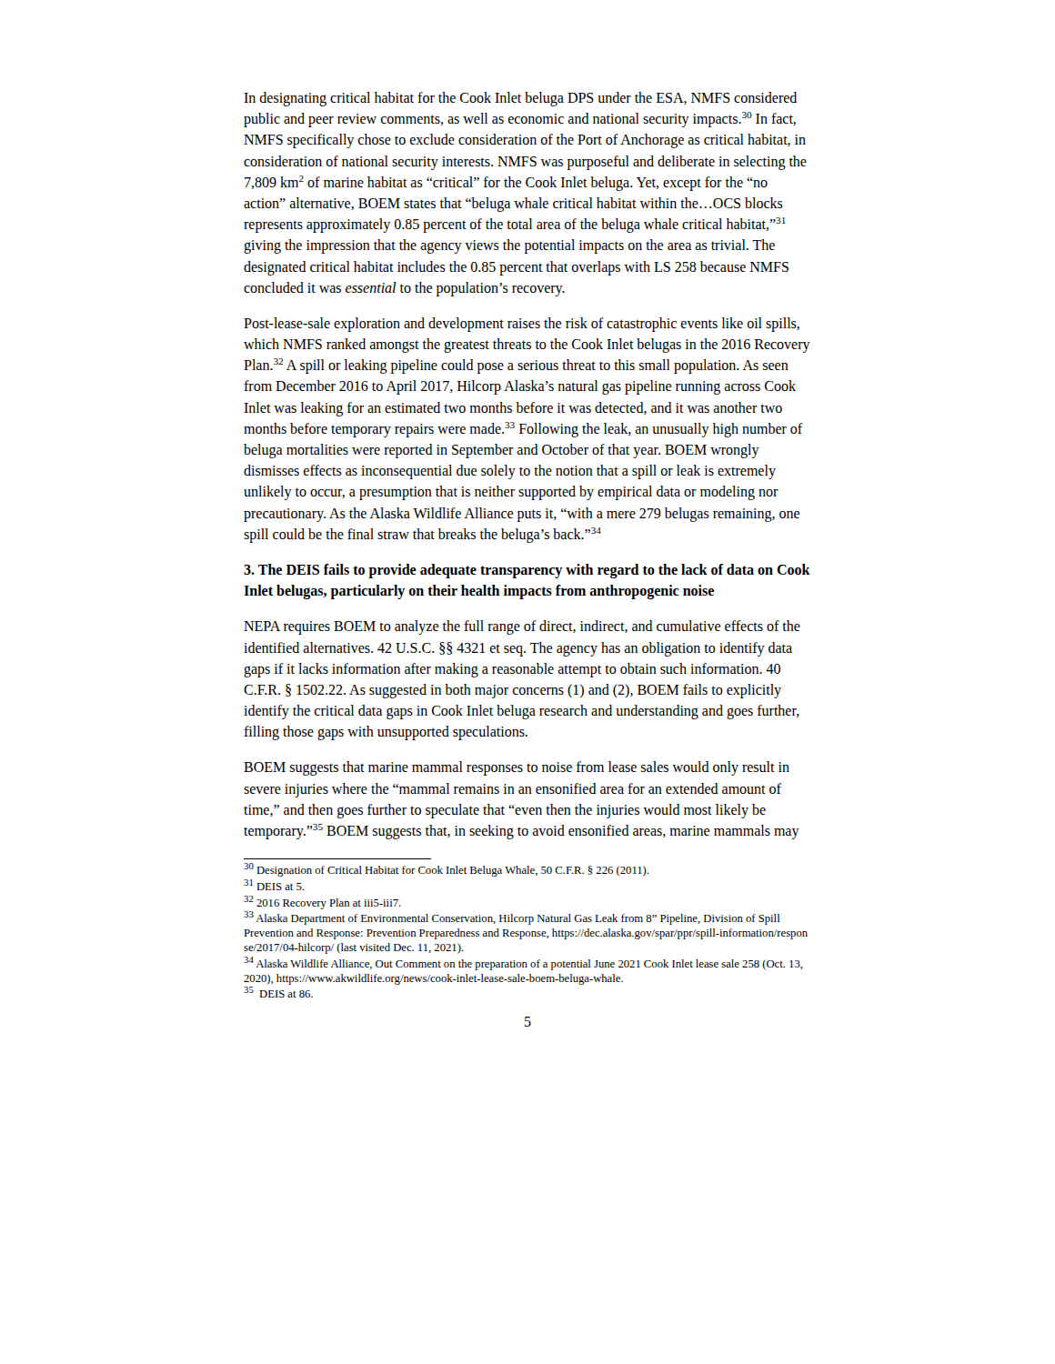In designating critical habitat for the Cook Inlet beluga DPS under the ESA, NMFS considered public and peer review comments, as well as economic and national security impacts.30 In fact, NMFS specifically chose to exclude consideration of the Port of Anchorage as critical habitat, in consideration of national security interests. NMFS was purposeful and deliberate in selecting the 7,809 km2 of marine habitat as “critical” for the Cook Inlet beluga. Yet, except for the “no action” alternative, BOEM states that “beluga whale critical habitat within the…OCS blocks represents approximately 0.85 percent of the total area of the beluga whale critical habitat,”31 giving the impression that the agency views the potential impacts on the area as trivial. The designated critical habitat includes the 0.85 percent that overlaps with LS 258 because NMFS concluded it was essential to the population’s recovery.
Post-lease-sale exploration and development raises the risk of catastrophic events like oil spills, which NMFS ranked amongst the greatest threats to the Cook Inlet belugas in the 2016 Recovery Plan.32 A spill or leaking pipeline could pose a serious threat to this small population. As seen from December 2016 to April 2017, Hilcorp Alaska’s natural gas pipeline running across Cook Inlet was leaking for an estimated two months before it was detected, and it was another two months before temporary repairs were made.33 Following the leak, an unusually high number of beluga mortalities were reported in September and October of that year. BOEM wrongly dismisses effects as inconsequential due solely to the notion that a spill or leak is extremely unlikely to occur, a presumption that is neither supported by empirical data or modeling nor precautionary. As the Alaska Wildlife Alliance puts it, “with a mere 279 belugas remaining, one spill could be the final straw that breaks the beluga’s back.”34
3. The DEIS fails to provide adequate transparency with regard to the lack of data on Cook Inlet belugas, particularly on their health impacts from anthropogenic noise
NEPA requires BOEM to analyze the full range of direct, indirect, and cumulative effects of the identified alternatives. 42 U.S.C. §§ 4321 et seq. The agency has an obligation to identify data gaps if it lacks information after making a reasonable attempt to obtain such information. 40 C.F.R. § 1502.22. As suggested in both major concerns (1) and (2), BOEM fails to explicitly identify the critical data gaps in Cook Inlet beluga research and understanding and goes further, filling those gaps with unsupported speculations.
BOEM suggests that marine mammal responses to noise from lease sales would only result in severe injuries where the “mammal remains in an ensonified area for an extended amount of time,” and then goes further to speculate that “even then the injuries would most likely be temporary.”35 BOEM suggests that, in seeking to avoid ensonified areas, marine mammals may
30 Designation of Critical Habitat for Cook Inlet Beluga Whale, 50 C.F.R. § 226 (2011).
31 DEIS at 5.
32 2016 Recovery Plan at iii5-iii7.
33 Alaska Department of Environmental Conservation, Hilcorp Natural Gas Leak from 8” Pipeline, Division of Spill Prevention and Response: Prevention Preparedness and Response, https://dec.alaska.gov/spar/ppr/spill-information/response/2017/04-hilcorp/ (last visited Dec. 11, 2021).
34 Alaska Wildlife Alliance, Out Comment on the preparation of a potential June 2021 Cook Inlet lease sale 258 (Oct. 13, 2020), https://www.akwildlife.org/news/cook-inlet-lease-sale-boem-beluga-whale.
35 DEIS at 86.
5